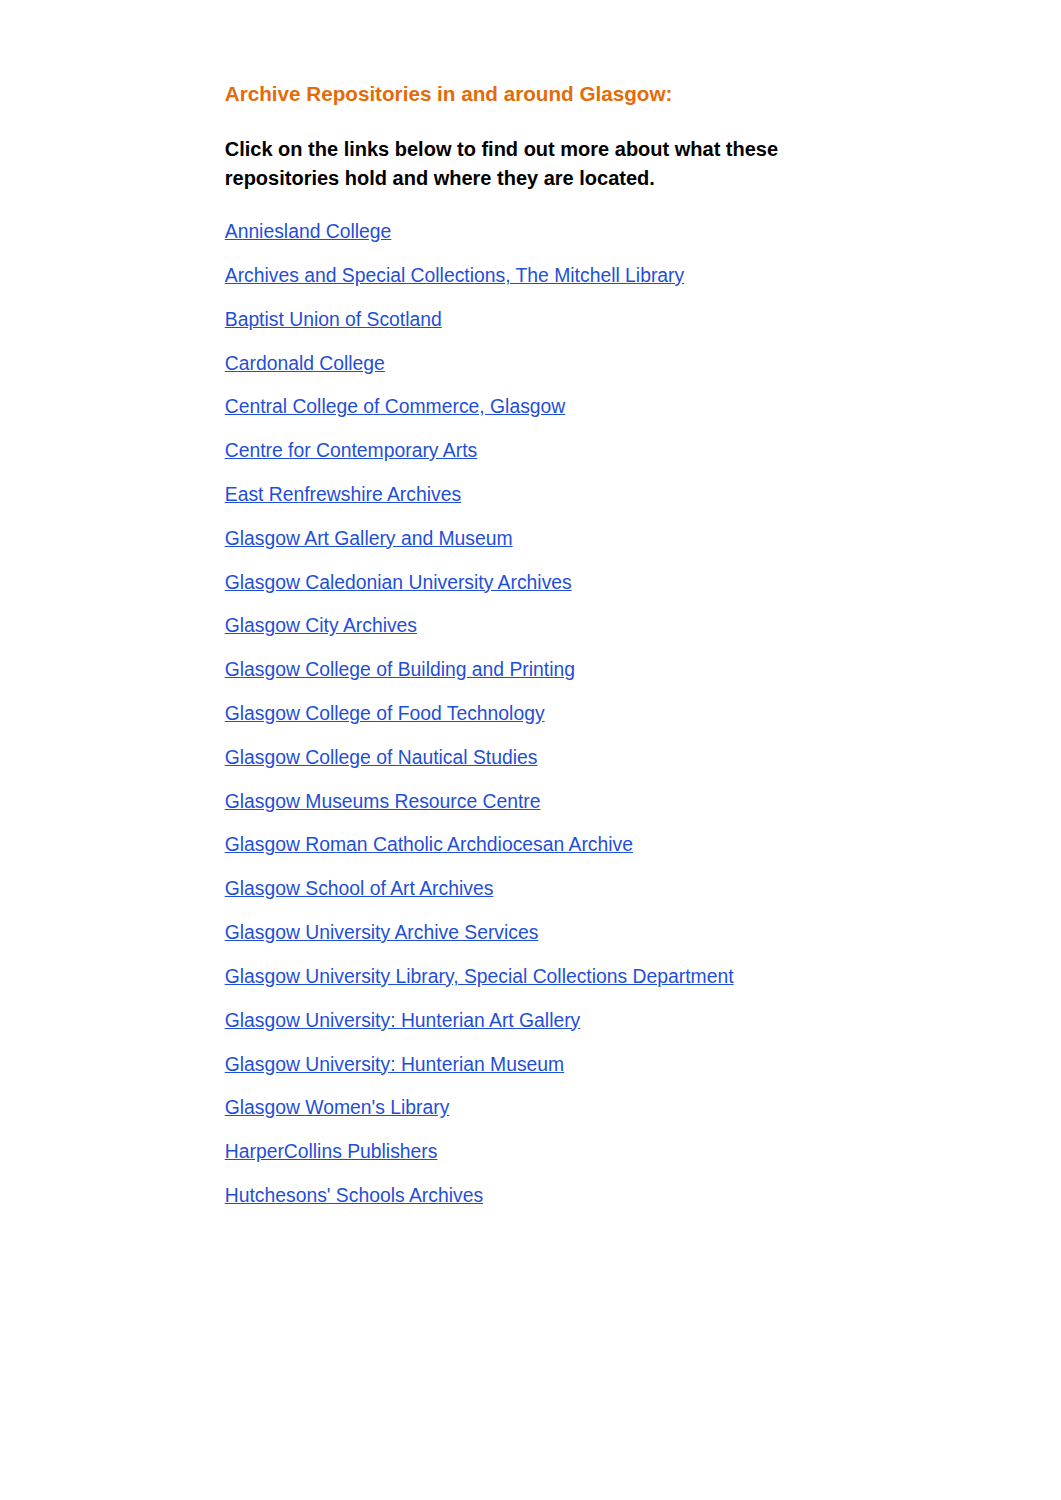Archive Repositories in and around Glasgow:
Click on the links below to find out more about what these repositories hold and where they are located.
Anniesland College
Archives and Special Collections, The Mitchell Library
Baptist Union of Scotland
Cardonald College
Central College of Commerce, Glasgow
Centre for Contemporary Arts
East Renfrewshire Archives
Glasgow Art Gallery and Museum
Glasgow Caledonian University Archives
Glasgow City Archives
Glasgow College of Building and Printing
Glasgow College of Food Technology
Glasgow College of Nautical Studies
Glasgow Museums Resource Centre
Glasgow Roman Catholic Archdiocesan Archive
Glasgow School of Art Archives
Glasgow University Archive Services
Glasgow University Library, Special Collections Department
Glasgow University: Hunterian Art Gallery
Glasgow University: Hunterian Museum
Glasgow Women's Library
HarperCollins Publishers
Hutchesons' Schools Archives